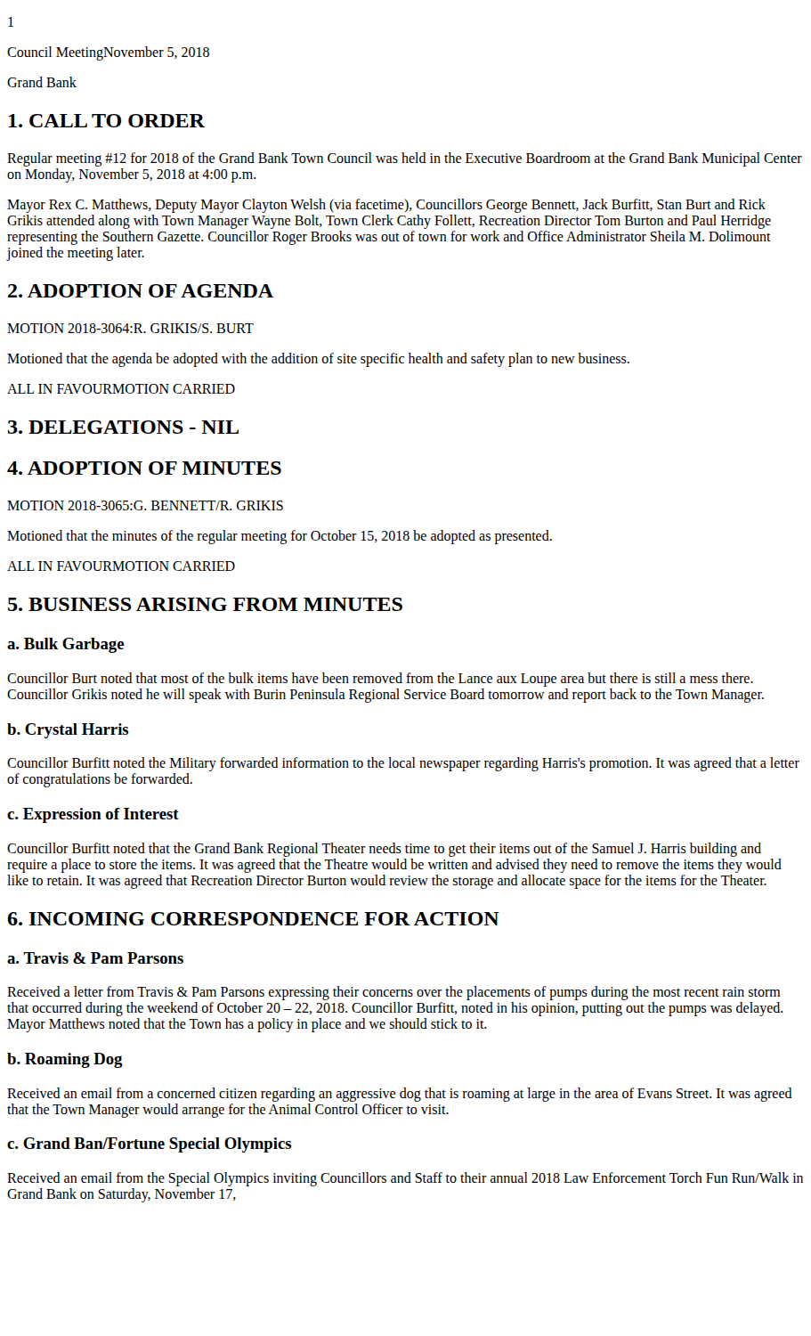1
Council MeetingNovember 5, 2018
Grand Bank
1. CALL TO ORDER
Regular meeting #12 for 2018 of the Grand Bank Town Council was held in the Executive Boardroom at the Grand Bank Municipal Center on Monday, November 5, 2018 at 4:00 p.m.
Mayor Rex C. Matthews, Deputy Mayor Clayton Welsh (via facetime), Councillors George Bennett, Jack Burfitt, Stan Burt and Rick Grikis attended along with Town Manager Wayne Bolt, Town Clerk Cathy Follett, Recreation Director Tom Burton and Paul Herridge representing the Southern Gazette. Councillor Roger Brooks was out of town for work and Office Administrator Sheila M. Dolimount joined the meeting later.
2. ADOPTION OF AGENDA
MOTION 2018-3064:R. GRIKIS/S. BURT
Motioned that the agenda be adopted with the addition of site specific health and safety plan to new business.
ALL IN FAVOURMOTION CARRIED
3. DELEGATIONS - NIL
4. ADOPTION OF MINUTES
MOTION 2018-3065:G. BENNETT/R. GRIKIS
Motioned that the minutes of the regular meeting for October 15, 2018 be adopted as presented.
ALL IN FAVOURMOTION CARRIED
5. BUSINESS ARISING FROM MINUTES
a. Bulk Garbage
Councillor Burt noted that most of the bulk items have been removed from the Lance aux Loupe area but there is still a mess there. Councillor Grikis noted he will speak with Burin Peninsula Regional Service Board tomorrow and report back to the Town Manager.
b. Crystal Harris
Councillor Burfitt noted the Military forwarded information to the local newspaper regarding Harris's promotion. It was agreed that a letter of congratulations be forwarded.
c. Expression of Interest
Councillor Burfitt noted that the Grand Bank Regional Theater needs time to get their items out of the Samuel J. Harris building and require a place to store the items. It was agreed that the Theatre would be written and advised they need to remove the items they would like to retain. It was agreed that Recreation Director Burton would review the storage and allocate space for the items for the Theater.
6. INCOMING CORRESPONDENCE FOR ACTION
a. Travis & Pam Parsons
Received a letter from Travis & Pam Parsons expressing their concerns over the placements of pumps during the most recent rain storm that occurred during the weekend of October 20 – 22, 2018. Councillor Burfitt, noted in his opinion, putting out the pumps was delayed. Mayor Matthews noted that the Town has a policy in place and we should stick to it.
b. Roaming Dog
Received an email from a concerned citizen regarding an aggressive dog that is roaming at large in the area of Evans Street. It was agreed that the Town Manager would arrange for the Animal Control Officer to visit.
c. Grand Ban/Fortune Special Olympics
Received an email from the Special Olympics inviting Councillors and Staff to their annual 2018 Law Enforcement Torch Fun Run/Walk in Grand Bank on Saturday, November 17,